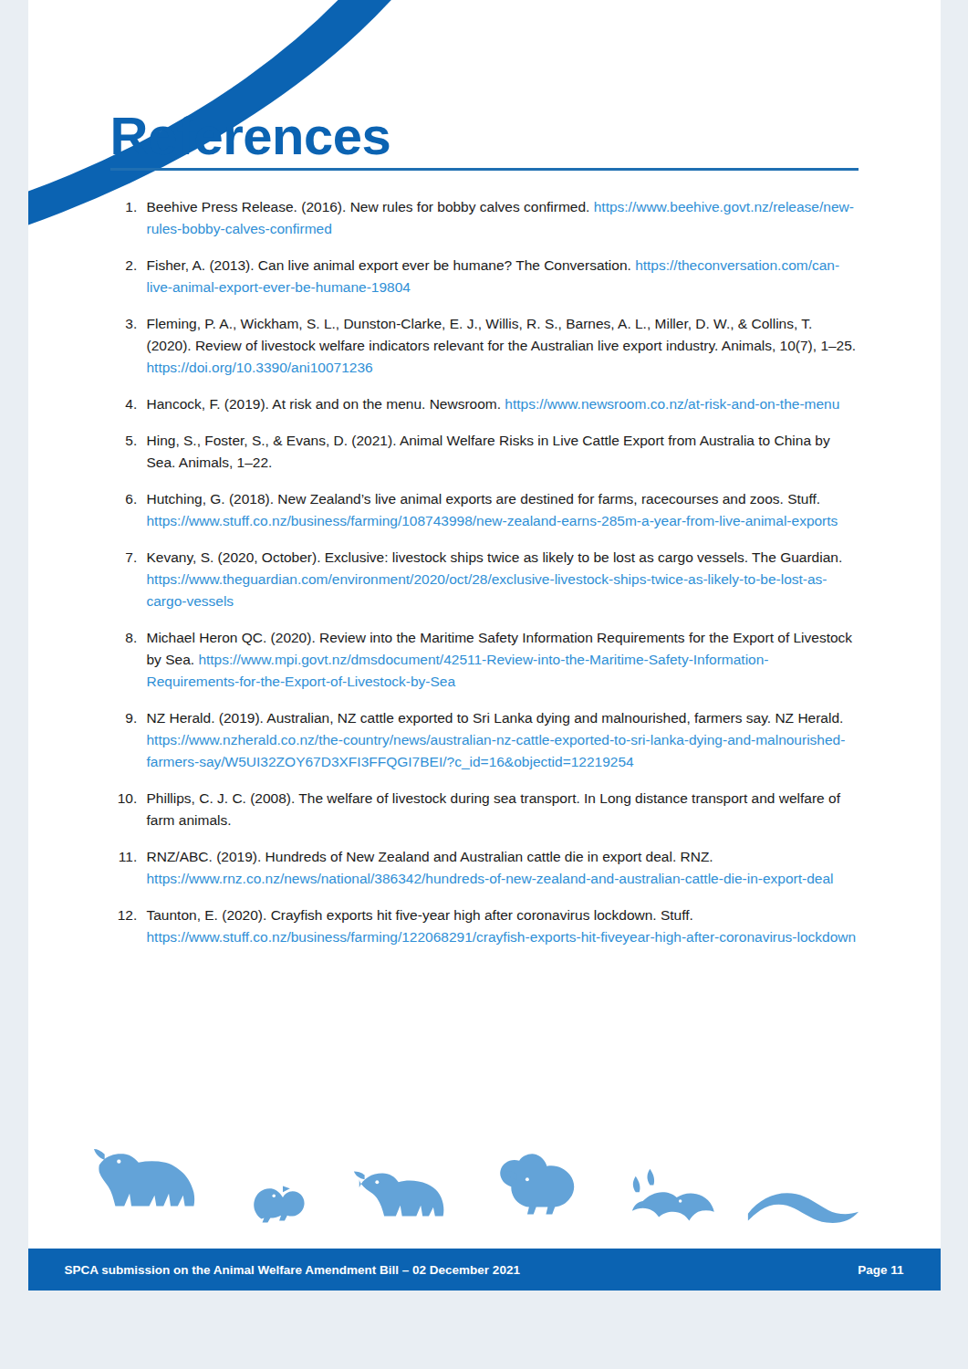References
Beehive Press Release. (2016). New rules for bobby calves confirmed. https://www.beehive.govt.nz/release/new-rules-bobby-calves-confirmed
Fisher, A. (2013). Can live animal export ever be humane? The Conversation. https://theconversation.com/can-live-animal-export-ever-be-humane-19804
Fleming, P. A., Wickham, S. L., Dunston-Clarke, E. J., Willis, R. S., Barnes, A. L., Miller, D. W., & Collins, T. (2020). Review of livestock welfare indicators relevant for the Australian live export industry. Animals, 10(7), 1–25. https://doi.org/10.3390/ani10071236
Hancock, F. (2019). At risk and on the menu. Newsroom. https://www.newsroom.co.nz/at-risk-and-on-the-menu
Hing, S., Foster, S., & Evans, D. (2021). Animal Welfare Risks in Live Cattle Export from Australia to China by Sea. Animals, 1–22.
Hutching, G. (2018). New Zealand’s live animal exports are destined for farms, racecourses and zoos. Stuff. https://www.stuff.co.nz/business/farming/108743998/new-zealand-earns-285m-a-year-from-live-animal-exports
Kevany, S. (2020, October). Exclusive: livestock ships twice as likely to be lost as cargo vessels. The Guardian. https://www.theguardian.com/environment/2020/oct/28/exclusive-livestock-ships-twice-as-likely-to-be-lost-as-cargo-vessels
Michael Heron QC. (2020). Review into the Maritime Safety Information Requirements for the Export of Livestock by Sea. https://www.mpi.govt.nz/dmsdocument/42511-Review-into-the-Maritime-Safety-Information-Requirements-for-the-Export-of-Livestock-by-Sea
NZ Herald. (2019). Australian, NZ cattle exported to Sri Lanka dying and malnourished, farmers say. NZ Herald. https://www.nzherald.co.nz/the-country/news/australian-nz-cattle-exported-to-sri-lanka-dying-and-malnourished-farmers-say/W5UI32ZOY67D3XFI3FFQGI7BEI/?c_id=16&objectid=12219254
Phillips, C. J. C. (2008). The welfare of livestock during sea transport. In Long distance transport and welfare of farm animals.
RNZ/ABC. (2019). Hundreds of New Zealand and Australian cattle die in export deal. RNZ. https://www.rnz.co.nz/news/national/386342/hundreds-of-new-zealand-and-australian-cattle-die-in-export-deal
Taunton, E. (2020). Crayfish exports hit five-year high after coronavirus lockdown. Stuff. https://www.stuff.co.nz/business/farming/122068291/crayfish-exports-hit-fiveyear-high-after-coronavirus-lockdown
SPCA submission on the Animal Welfare Amendment Bill – 02 December 2021
Page 11